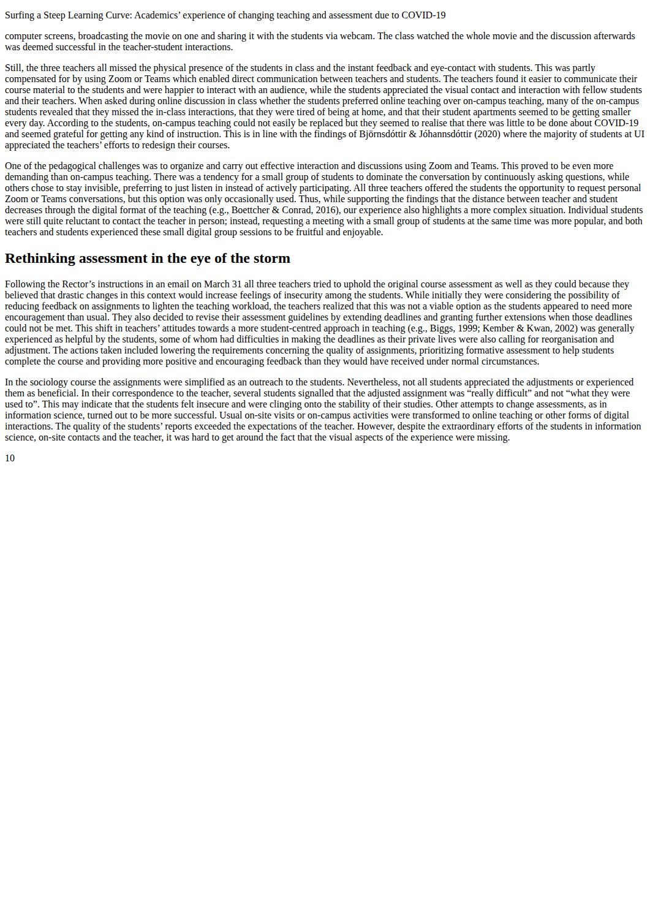Surfing a Steep Learning Curve: Academics’ experience of changing teaching and assessment due to COVID-19
computer screens, broadcasting the movie on one and sharing it with the students via webcam. The class watched the whole movie and the discussion afterwards was deemed successful in the teacher-student interactions.
Still, the three teachers all missed the physical presence of the students in class and the instant feedback and eye-contact with students. This was partly compensated for by using Zoom or Teams which enabled direct communication between teachers and students. The teachers found it easier to communicate their course material to the students and were happier to interact with an audience, while the students appreciated the visual contact and interaction with fellow students and their teachers. When asked during online discussion in class whether the students preferred online teaching over on-campus teaching, many of the on-campus students revealed that they missed the in-class interactions, that they were tired of being at home, and that their student apartments seemed to be getting smaller every day. According to the students, on-campus teaching could not easily be replaced but they seemed to realise that there was little to be done about COVID-19 and seemed grateful for getting any kind of instruction. This is in line with the findings of Björnsdóttir & Jóhannsdóttir (2020) where the majority of students at UI appreciated the teachers’ efforts to redesign their courses.
One of the pedagogical challenges was to organize and carry out effective interaction and discussions using Zoom and Teams. This proved to be even more demanding than on-campus teaching. There was a tendency for a small group of students to dominate the conversation by continuously asking questions, while others chose to stay invisible, preferring to just listen in instead of actively participating. All three teachers offered the students the opportunity to request personal Zoom or Teams conversations, but this option was only occasionally used. Thus, while supporting the findings that the distance between teacher and student decreases through the digital format of the teaching (e.g., Boettcher & Conrad, 2016), our experience also highlights a more complex situation. Individual students were still quite reluctant to contact the teacher in person; instead, requesting a meeting with a small group of students at the same time was more popular, and both teachers and students experienced these small digital group sessions to be fruitful and enjoyable.
Rethinking assessment in the eye of the storm
Following the Rector’s instructions in an email on March 31 all three teachers tried to uphold the original course assessment as well as they could because they believed that drastic changes in this context would increase feelings of insecurity among the students. While initially they were considering the possibility of reducing feedback on assignments to lighten the teaching workload, the teachers realized that this was not a viable option as the students appeared to need more encouragement than usual. They also decided to revise their assessment guidelines by extending deadlines and granting further extensions when those deadlines could not be met. This shift in teachers’ attitudes towards a more student-centred approach in teaching (e.g., Biggs, 1999; Kember & Kwan, 2002) was generally experienced as helpful by the students, some of whom had difficulties in making the deadlines as their private lives were also calling for reorganisation and adjustment. The actions taken included lowering the requirements concerning the quality of assignments, prioritizing formative assessment to help students complete the course and providing more positive and encouraging feedback than they would have received under normal circumstances.
In the sociology course the assignments were simplified as an outreach to the students. Nevertheless, not all students appreciated the adjustments or experienced them as beneficial. In their correspondence to the teacher, several students signalled that the adjusted assignment was “really difficult” and not “what they were used to”. This may indicate that the students felt insecure and were clinging onto the stability of their studies. Other attempts to change assessments, as in information science, turned out to be more successful. Usual on-site visits or on-campus activities were transformed to online teaching or other forms of digital interactions. The quality of the students’ reports exceeded the expectations of the teacher. However, despite the extraordinary efforts of the students in information science, on-site contacts and the teacher, it was hard to get around the fact that the visual aspects of the experience were missing.
10